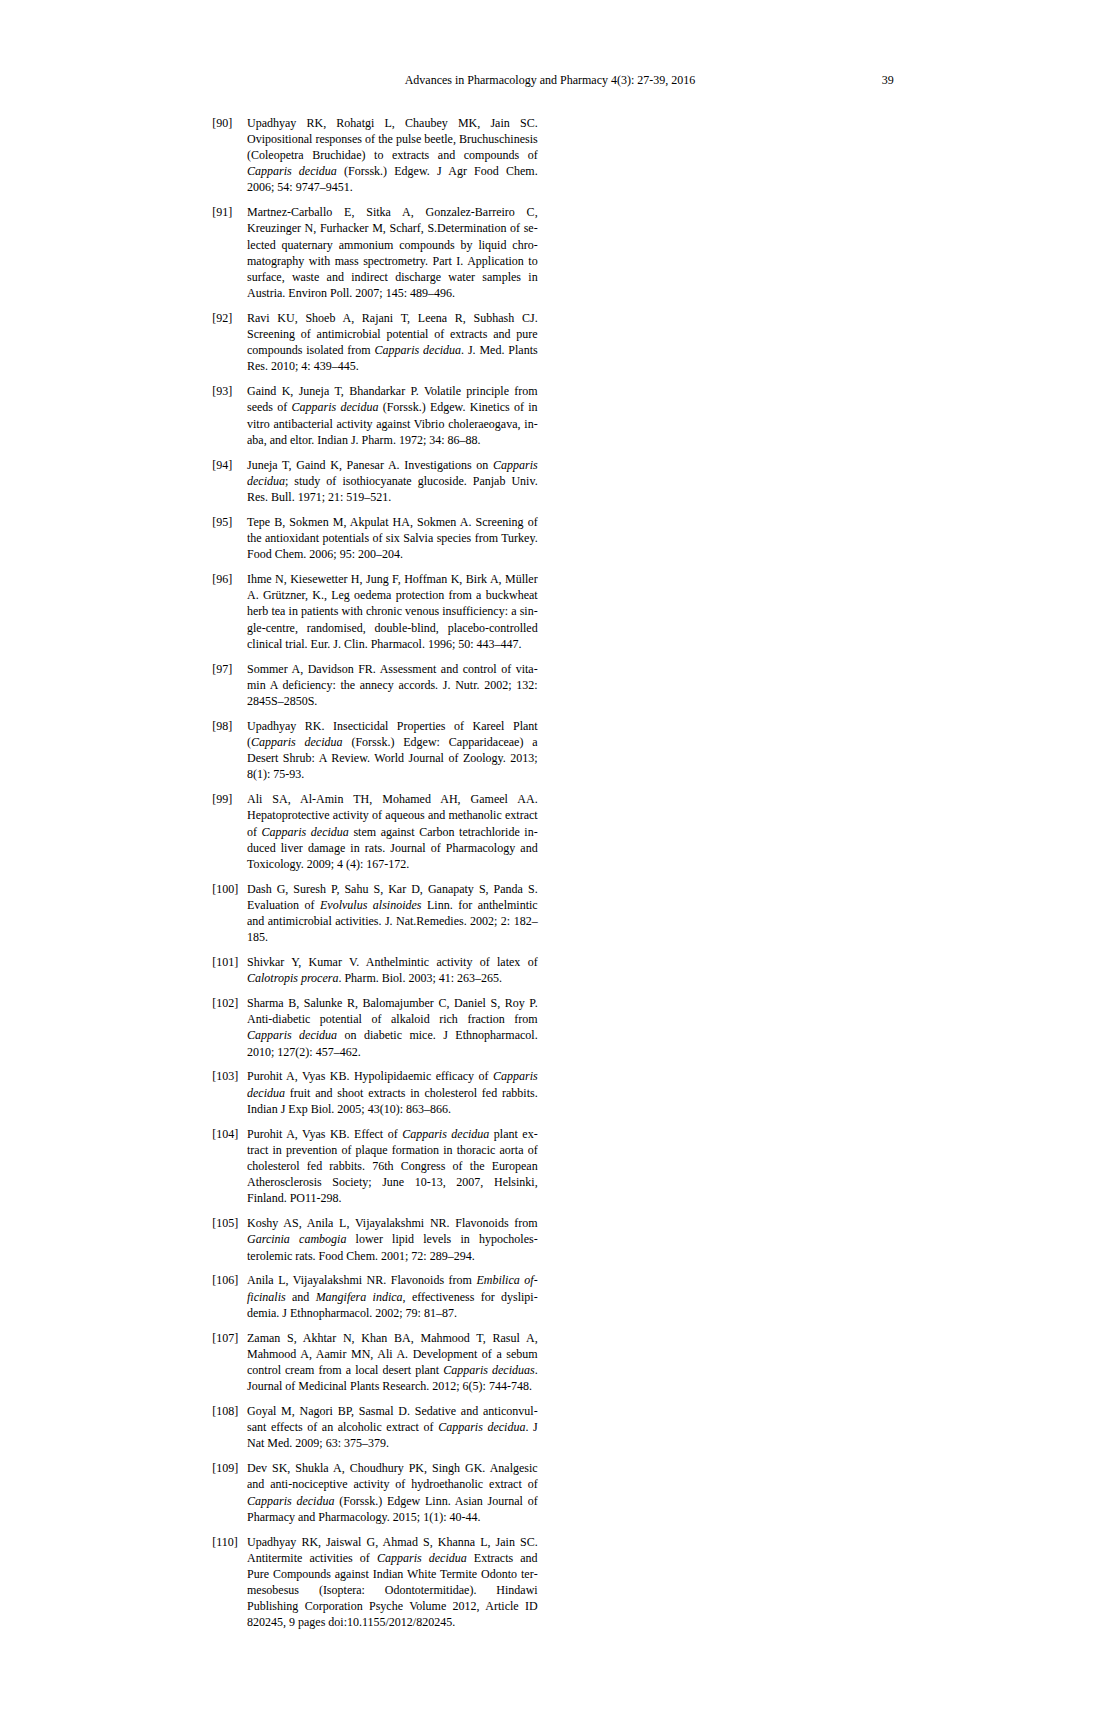Advances in Pharmacology and Pharmacy 4(3): 27-39, 2016
39
[90] Upadhyay RK, Rohatgi L, Chaubey MK, Jain SC. Ovipositional responses of the pulse beetle, Bruchuschinesis (Coleopetra Bruchidae) to extracts and compounds of Capparis decidua (Forssk.) Edgew. J Agr Food Chem. 2006; 54: 9747–9451.
[91] Martnez-Carballo E, Sitka A, Gonzalez-Barreiro C, Kreuzinger N, Furhacker M, Scharf, S.Determination of selected quaternary ammonium compounds by liquid chromatography with mass spectrometry. Part I. Application to surface, waste and indirect discharge water samples in Austria. Environ Poll. 2007; 145: 489–496.
[92] Ravi KU, Shoeb A, Rajani T, Leena R, Subhash CJ. Screening of antimicrobial potential of extracts and pure compounds isolated from Capparis decidua. J. Med. Plants Res. 2010; 4: 439–445.
[93] Gaind K, Juneja T, Bhandarkar P. Volatile principle from seeds of Capparis decidua (Forssk.) Edgew. Kinetics of in vitro antibacterial activity against Vibrio choleraeogava, inaba, and eltor. Indian J. Pharm. 1972; 34: 86–88.
[94] Juneja T, Gaind K, Panesar A. Investigations on Capparis decidua; study of isothiocyanate glucoside. Panjab Univ. Res. Bull. 1971; 21: 519–521.
[95] Tepe B, Sokmen M, Akpulat HA, Sokmen A. Screening of the antioxidant potentials of six Salvia species from Turkey. Food Chem. 2006; 95: 200–204.
[96] Ihme N, Kiesewetter H, Jung F, Hoffman K, Birk A, Müller A. Grützner, K., Leg oedema protection from a buckwheat herb tea in patients with chronic venous insufficiency: a single-centre, randomised, double-blind, placebo-controlled clinical trial. Eur. J. Clin. Pharmacol. 1996; 50: 443–447.
[97] Sommer A, Davidson FR. Assessment and control of vitamin A deficiency: the annecy accords. J. Nutr. 2002; 132: 2845S–2850S.
[98] Upadhyay RK. Insecticidal Properties of Kareel Plant (Capparis decidua (Forssk.) Edgew: Capparidaceae) a Desert Shrub: A Review. World Journal of Zoology. 2013; 8(1): 75-93.
[99] Ali SA, Al-Amin TH, Mohamed AH, Gameel AA. Hepatoprotective activity of aqueous and methanolic extract of Capparis decidua stem against Carbon tetrachloride induced liver damage in rats. Journal of Pharmacology and Toxicology. 2009; 4 (4): 167-172.
[100] Dash G, Suresh P, Sahu S, Kar D, Ganapaty S, Panda S. Evaluation of Evolvulus alsinoides Linn. for anthelmintic and antimicrobial activities. J. Nat.Remedies. 2002; 2: 182–185.
[101] Shivkar Y, Kumar V. Anthelmintic activity of latex of Calotropis procera. Pharm. Biol. 2003; 41: 263–265.
[102] Sharma B, Salunke R, Balomajumber C, Daniel S, Roy P. Anti-diabetic potential of alkaloid rich fraction from Capparis decidua on diabetic mice. J Ethnopharmacol. 2010; 127(2): 457–462.
[103] Purohit A, Vyas KB. Hypolipidaemic efficacy of Capparis decidua fruit and shoot extracts in cholesterol fed rabbits. Indian J Exp Biol. 2005; 43(10): 863–866.
[104] Purohit A, Vyas KB. Effect of Capparis decidua plant extract in prevention of plaque formation in thoracic aorta of cholesterol fed rabbits. 76th Congress of the European Atherosclerosis Society; June 10-13, 2007, Helsinki, Finland. PO11-298.
[105] Koshy AS, Anila L, Vijayalakshmi NR. Flavonoids from Garcinia cambogia lower lipid levels in hypocholesterolemic rats. Food Chem. 2001; 72: 289–294.
[106] Anila L, Vijayalakshmi NR. Flavonoids from Embilica officinalis and Mangifera indica, effectiveness for dyslipidemia. J Ethnopharmacol. 2002; 79: 81–87.
[107] Zaman S, Akhtar N, Khan BA, Mahmood T, Rasul A, Mahmood A, Aamir MN, Ali A. Development of a sebum control cream from a local desert plant Capparis deciduas. Journal of Medicinal Plants Research. 2012; 6(5): 744-748.
[108] Goyal M, Nagori BP, Sasmal D. Sedative and anticonvulsant effects of an alcoholic extract of Capparis decidua. J Nat Med. 2009; 63: 375–379.
[109] Dev SK, Shukla A, Choudhury PK, Singh GK. Analgesic and anti-nociceptive activity of hydroethanolic extract of Capparis decidua (Forssk.) Edgew Linn. Asian Journal of Pharmacy and Pharmacology. 2015; 1(1): 40-44.
[110] Upadhyay RK, Jaiswal G, Ahmad S, Khanna L, Jain SC. Antitermite activities of Capparis decidua Extracts and Pure Compounds against Indian White Termite Odonto termesobesus (Isoptera: Odontotermitidae). Hindawi Publishing Corporation Psyche Volume 2012, Article ID 820245, 9 pages doi:10.1155/2012/820245.